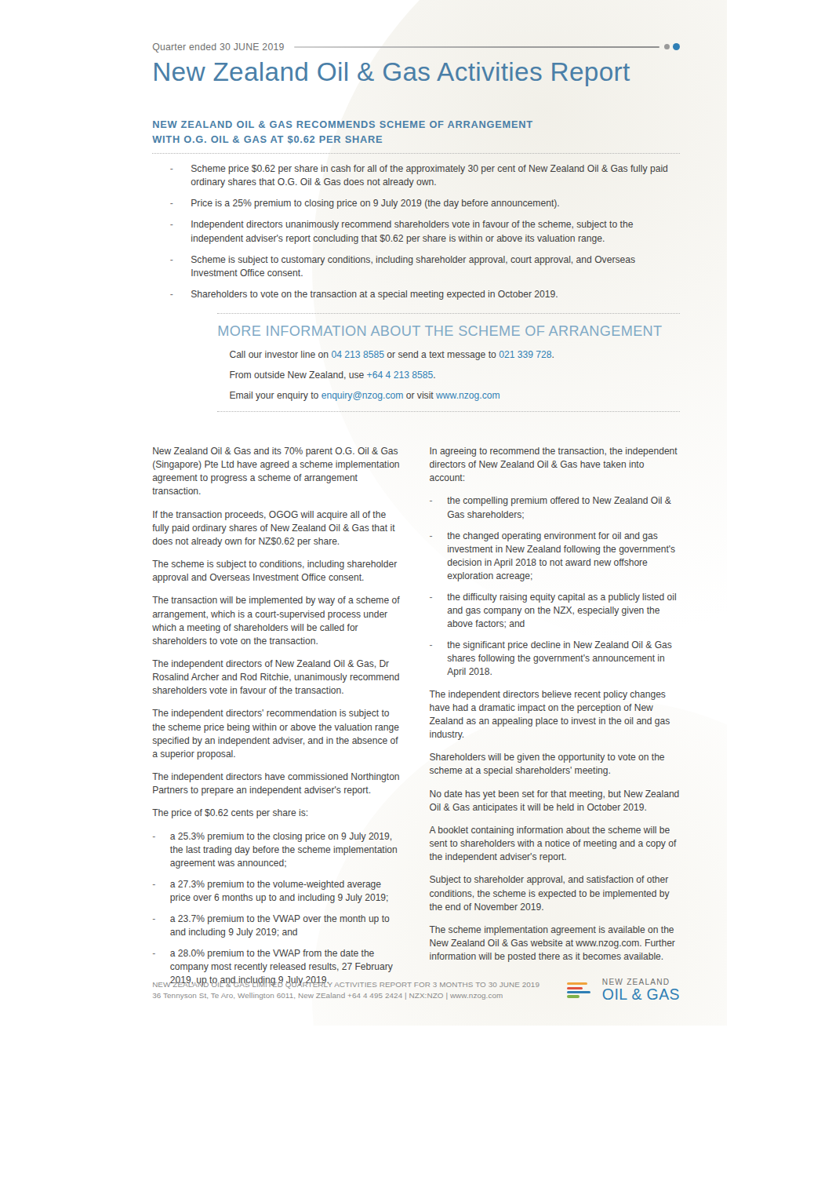Quarter ended 30 JUNE 2019
New Zealand Oil & Gas Activities Report
New Zealand Oil & Gas recommends scheme of arrangement
with O.G. Oil & Gas at $0.62 per share
Scheme price $0.62 per share in cash for all of the approximately 30 per cent of New Zealand Oil & Gas fully paid ordinary shares that O.G. Oil & Gas does not already own.
Price is a 25% premium to closing price on 9 July 2019 (the day before announcement).
Independent directors unanimously recommend shareholders vote in favour of the scheme, subject to the independent adviser's report concluding that $0.62 per share is within or above its valuation range.
Scheme is subject to customary conditions, including shareholder approval, court approval, and Overseas Investment Office consent.
Shareholders to vote on the transaction at a special meeting expected in October 2019.
MORE INFORMATION ABOUT THE SCHEME OF ARRANGEMENT
Call our investor line on 04 213 8585 or send a text message to 021 339 728.
From outside New Zealand, use +64 4 213 8585.
Email your enquiry to enquiry@nzog.com or visit www.nzog.com
New Zealand Oil & Gas and its 70% parent O.G. Oil & Gas (Singapore) Pte Ltd have agreed a scheme implementation agreement to progress a scheme of arrangement transaction.
If the transaction proceeds, OGOG will acquire all of the fully paid ordinary shares of New Zealand Oil & Gas that it does not already own for NZ$0.62 per share.
The scheme is subject to conditions, including shareholder approval and Overseas Investment Office consent.
The transaction will be implemented by way of a scheme of arrangement, which is a court-supervised process under which a meeting of shareholders will be called for shareholders to vote on the transaction.
The independent directors of New Zealand Oil & Gas, Dr Rosalind Archer and Rod Ritchie, unanimously recommend shareholders vote in favour of the transaction.
The independent directors' recommendation is subject to the scheme price being within or above the valuation range specified by an independent adviser, and in the absence of a superior proposal.
The independent directors have commissioned Northington Partners to prepare an independent adviser's report.
The price of $0.62 cents per share is:
a 25.3% premium to the closing price on 9 July 2019, the last trading day before the scheme implementation agreement was announced;
a 27.3% premium to the volume-weighted average price over 6 months up to and including 9 July 2019;
a 23.7% premium to the VWAP over the month up to and including 9 July 2019; and
a 28.0% premium to the VWAP from the date the company most recently released results, 27 February 2019, up to and including 9 July 2019.
In agreeing to recommend the transaction, the independent directors of New Zealand Oil & Gas have taken into account:
the compelling premium offered to New Zealand Oil & Gas shareholders;
the changed operating environment for oil and gas investment in New Zealand following the government's decision in April 2018 to not award new offshore exploration acreage;
the difficulty raising equity capital as a publicly listed oil and gas company on the NZX, especially given the above factors; and
the significant price decline in New Zealand Oil & Gas shares following the government's announcement in April 2018.
The independent directors believe recent policy changes have had a dramatic impact on the perception of New Zealand as an appealing place to invest in the oil and gas industry.
Shareholders will be given the opportunity to vote on the scheme at a special shareholders' meeting.
No date has yet been set for that meeting, but New Zealand Oil & Gas anticipates it will be held in October 2019.
A booklet containing information about the scheme will be sent to shareholders with a notice of meeting and a copy of the independent adviser's report.
Subject to shareholder approval, and satisfaction of other conditions, the scheme is expected to be implemented by the end of November 2019.
The scheme implementation agreement is available on the New Zealand Oil & Gas website at www.nzog.com. Further information will be posted there as it becomes available.
NEW ZEALAND OIL & GAS LIMITED QUARTERLY ACTIVITIES REPORT FOR 3 MONTHS TO 30 JUNE 2019
36 Tennyson St, Te Aro, Wellington 6011, New ZEaland +64 4 495 2424 | NZX:NZO | www.nzog.com
NEW ZEALAND OIL & GAS